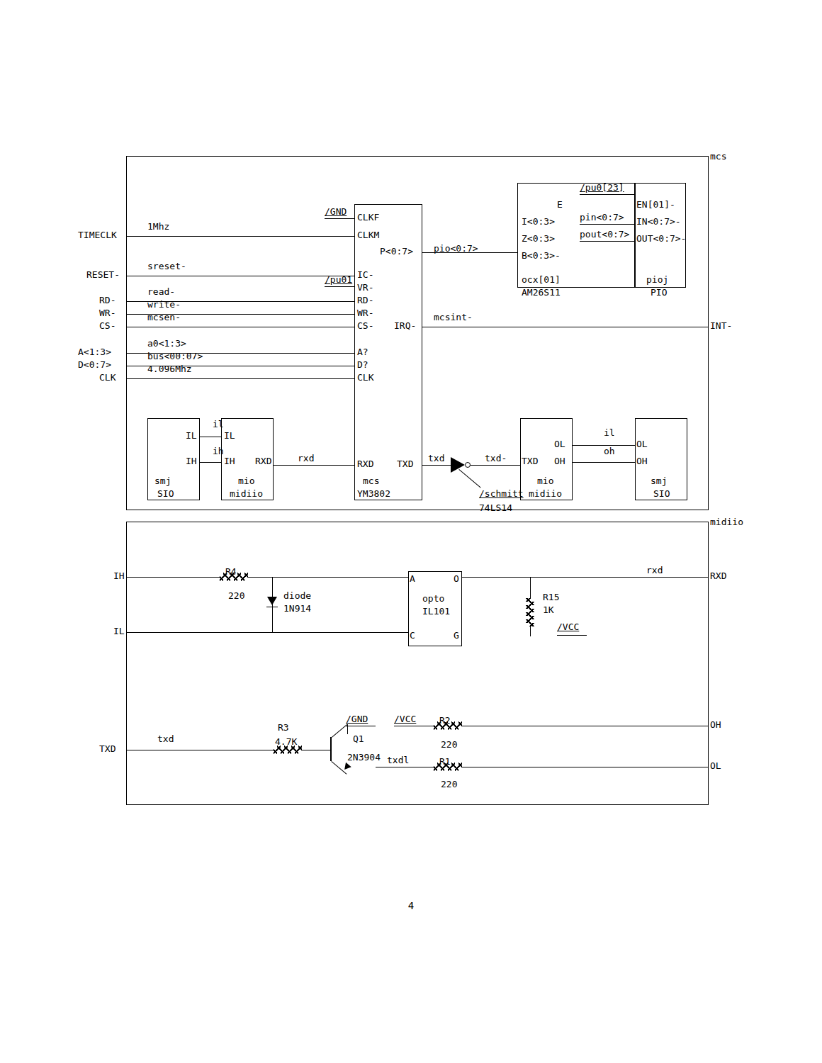TOP SHEET: mcs
mcs
TIMECLK
1Mhz
RESET-
sreset-
RD-
read-
WR-
write-
CS-
mcsen-
A<1:3>
a0<1:3>
D<0:7>
bus<00:07>
CLK
4.096Mhz
CLKF
CLKM
IC-
VR-
RD-
WR-
CS-
A?
D?
CLK
RXD
TXD
P<0:7>
IRQ-
mcs
YM3802
/GND
/pu01
pio<0:7>
E
I<0:3>
Z<0:3>
B<0:3>-
ocx[01]
AM26S11
EN[01]-
IN<0:7>-
OUT<0:7>-
pioj
PIO
/pu0[23]
pin<0:7>
pout<0:7>
mcsint-
INT-
IL
IH
smj
SIO
IL
IH
RXD
mio
midiio
il
ih
rxd
txd
txd-
/schmitt
74LS14
TXD
OL
OH
mio
midiio
OL
OH
smj
SIO
il
oh
BOTTOM SHEET: midiio
midiio
IH
R4
220
IL
diode
1N914
A
O
C
G
opto
IL101
rxd
RXD
R15
1K
/VCC
TXD
txd
R3
4.7K
Q1
2N3904
/GND
txdl
/VCC
R2
220
OH
R1
220
OL
4